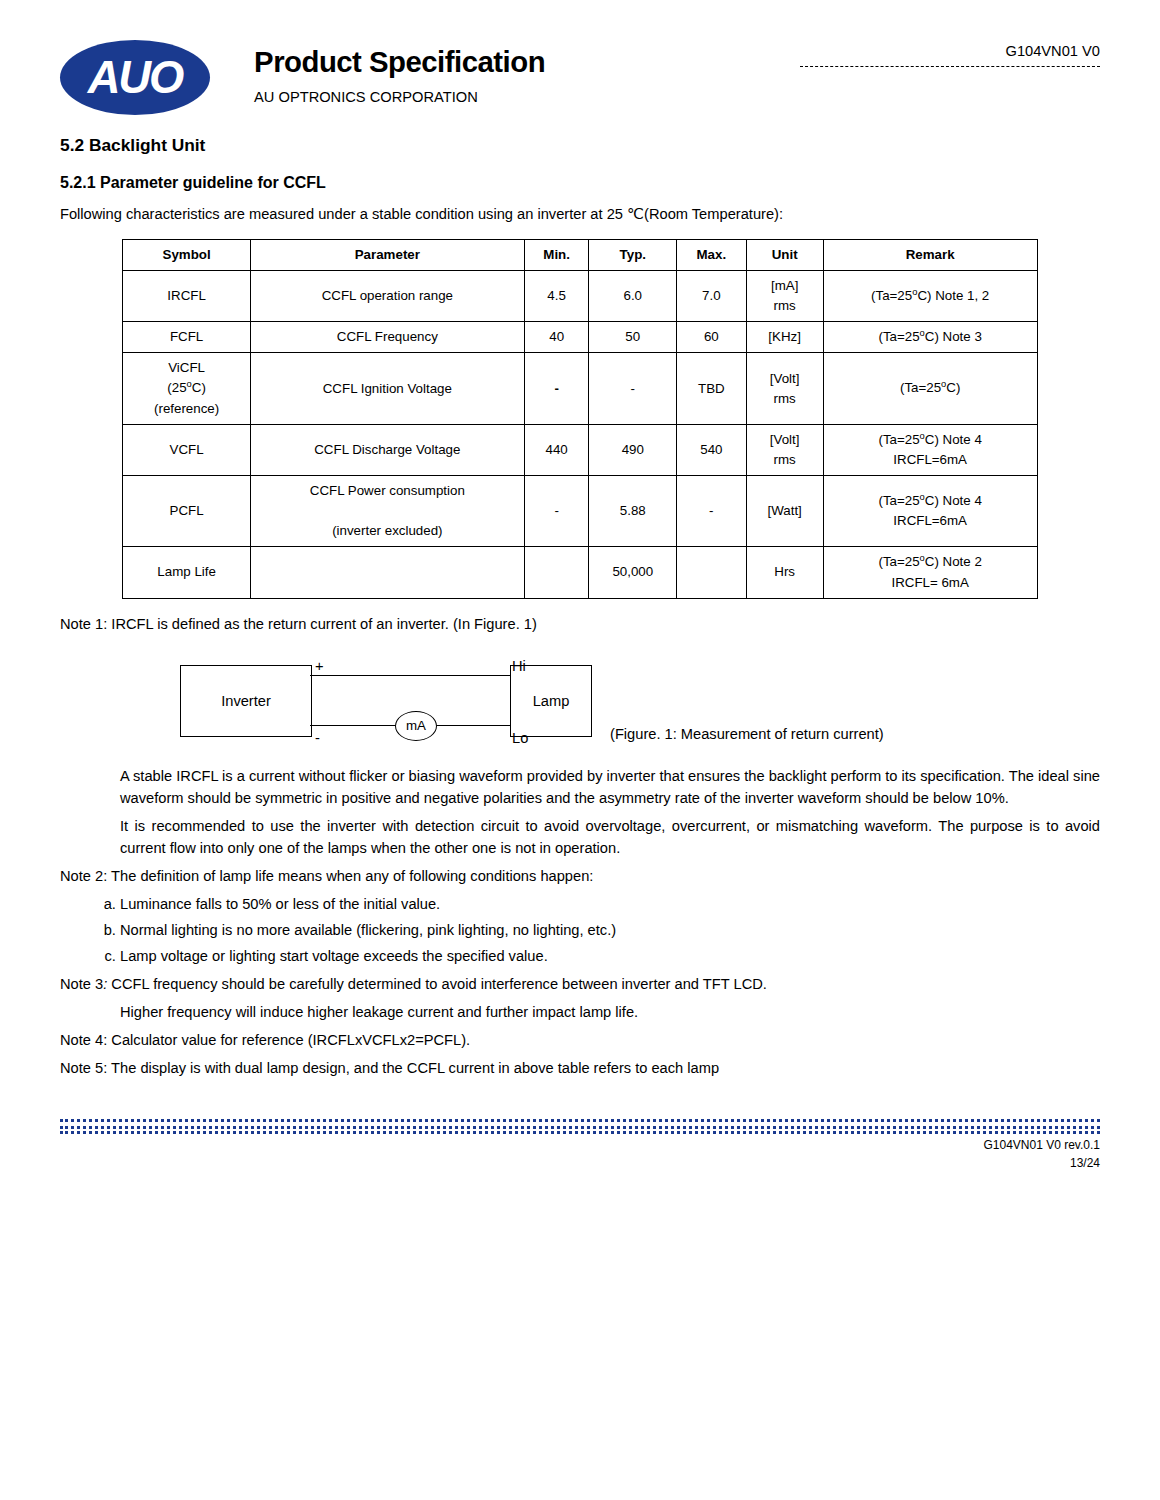AUO
Product Specification
AU OPTRONICS CORPORATION
G104VN01 V0
5.2 Backlight Unit
5.2.1 Parameter guideline for CCFL
Following characteristics are measured under a stable condition using an inverter at 25 ℃(Room Temperature):
| Symbol | Parameter | Min. | Typ. | Max. | Unit | Remark |
| --- | --- | --- | --- | --- | --- | --- |
| IRCFL | CCFL operation range | 4.5 | 6.0 | 7.0 | [mA] rms | (Ta=25 o C) Note 1, 2 |
| FCFL | CCFL Frequency | 40 | 50 | 60 | [KHz] | (Ta=25 o C) Note 3 |
| ViCFL (25 o C) (reference) | CCFL Ignition Voltage | - | - | TBD | [Volt] rms | (Ta=25 o C) |
| VCFL | CCFL Discharge Voltage | 440 | 490 | 540 | [Volt] rms | (Ta=25 o C) Note 4 IRCFL=6mA |
| PCFL | CCFL Power consumption (inverter excluded) | - | 5.88 | - | [Watt] | (Ta=25 o C) Note 4 IRCFL=6mA |
| Lamp Life | | | 50,000 | | Hrs | (Ta=25 o C) Note 2 IRCFL= 6mA |
Note 1: IRCFL is defined as the return current of an inverter. (In Figure. 1)
Inverter
+
-
mA
Hi
Lo
Lamp
(Figure. 1: Measurement of return current)
A stable IRCFL is a current without flicker or biasing waveform provided by inverter that ensures the backlight perform to its specification. The ideal sine waveform should be symmetric in positive and negative polarities and the asymmetry rate of the inverter waveform should be below 10%.
It is recommended to use the inverter with detection circuit to avoid overvoltage, overcurrent, or mismatching waveform. The purpose is to avoid current flow into only one of the lamps when the other one is not in operation.
Note 2: The definition of lamp life means when any of following conditions happen:
Luminance falls to 50% or less of the initial value.
Normal lighting is no more available (flickering, pink lighting, no lighting, etc.)
Lamp voltage or lighting start voltage exceeds the specified value.
Note 3: CCFL frequency should be carefully determined to avoid interference between inverter and TFT LCD.
Higher frequency will induce higher leakage current and further impact lamp life.
Note 4: Calculator value for reference (IRCFLxVCFLx2=PCFL).
Note 5: The display is with dual lamp design, and the CCFL current in above table refers to each lamp
G104VN01 V0 rev.0.1
13/24